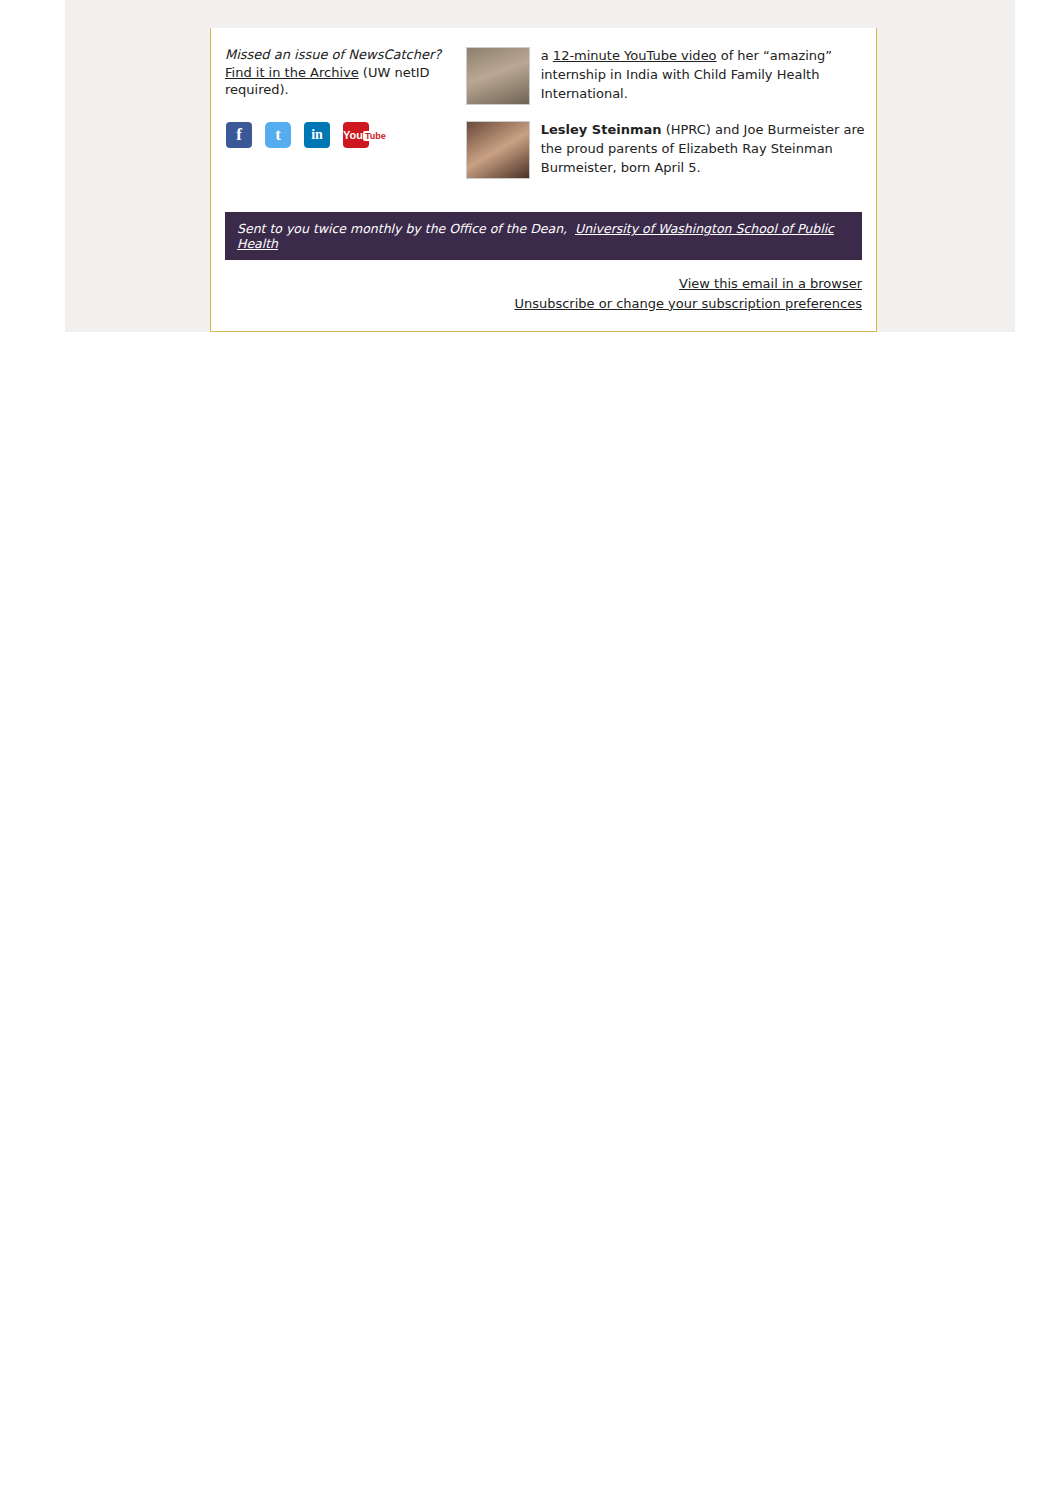| Missed an issue of NewsCatcher? Find it in the Archive (UW netID required). / f / t / in / You Tube / | / / a 12-minute YouTube video of her “amazing” internship in India with Child Family Health International. / / / Lesley Steinman (HPRC) and Joe Burmeister are the proud parents of Elizabeth Ray Steinman Burmeister, born April 5. / |
Sent to you twice monthly by the Office of the Dean, University of Washington School of Public Health
View this email in a browser
Unsubscribe or change your subscription preferences